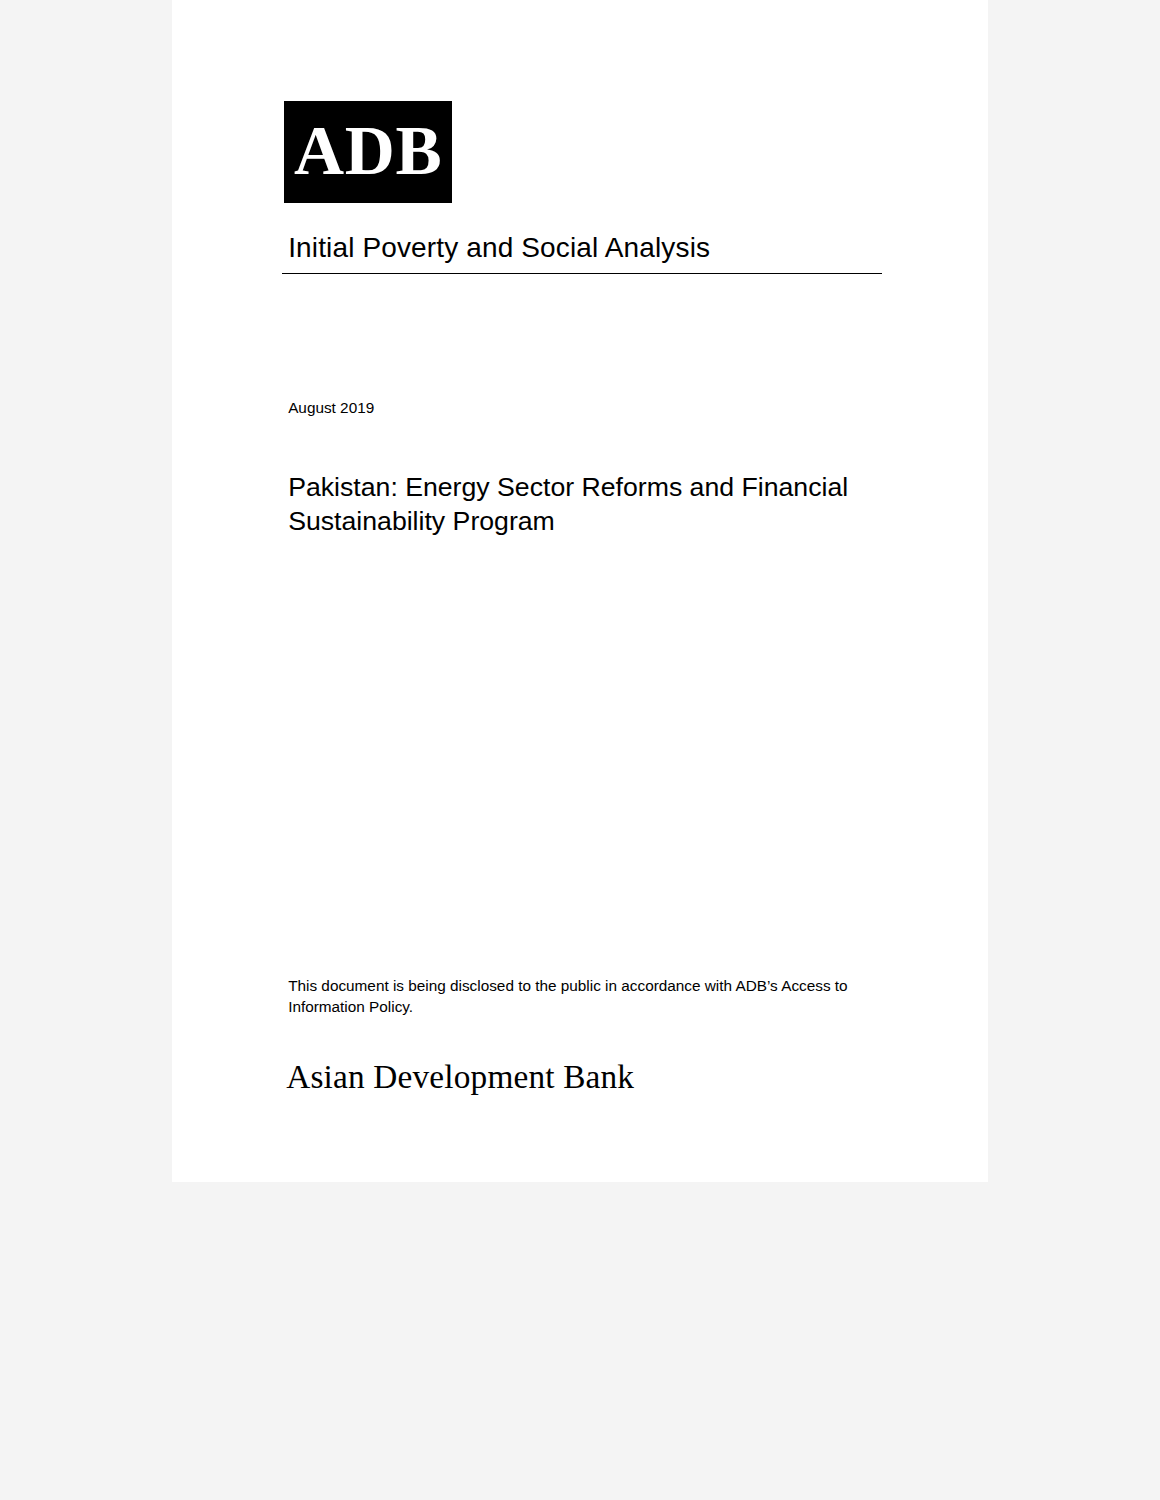ADB
Initial Poverty and Social Analysis
August 2019
Pakistan: Energy Sector Reforms and Financial Sustainability Program
This document is being disclosed to the public in accordance with ADB’s Access to Information Policy.
Asian Development Bank